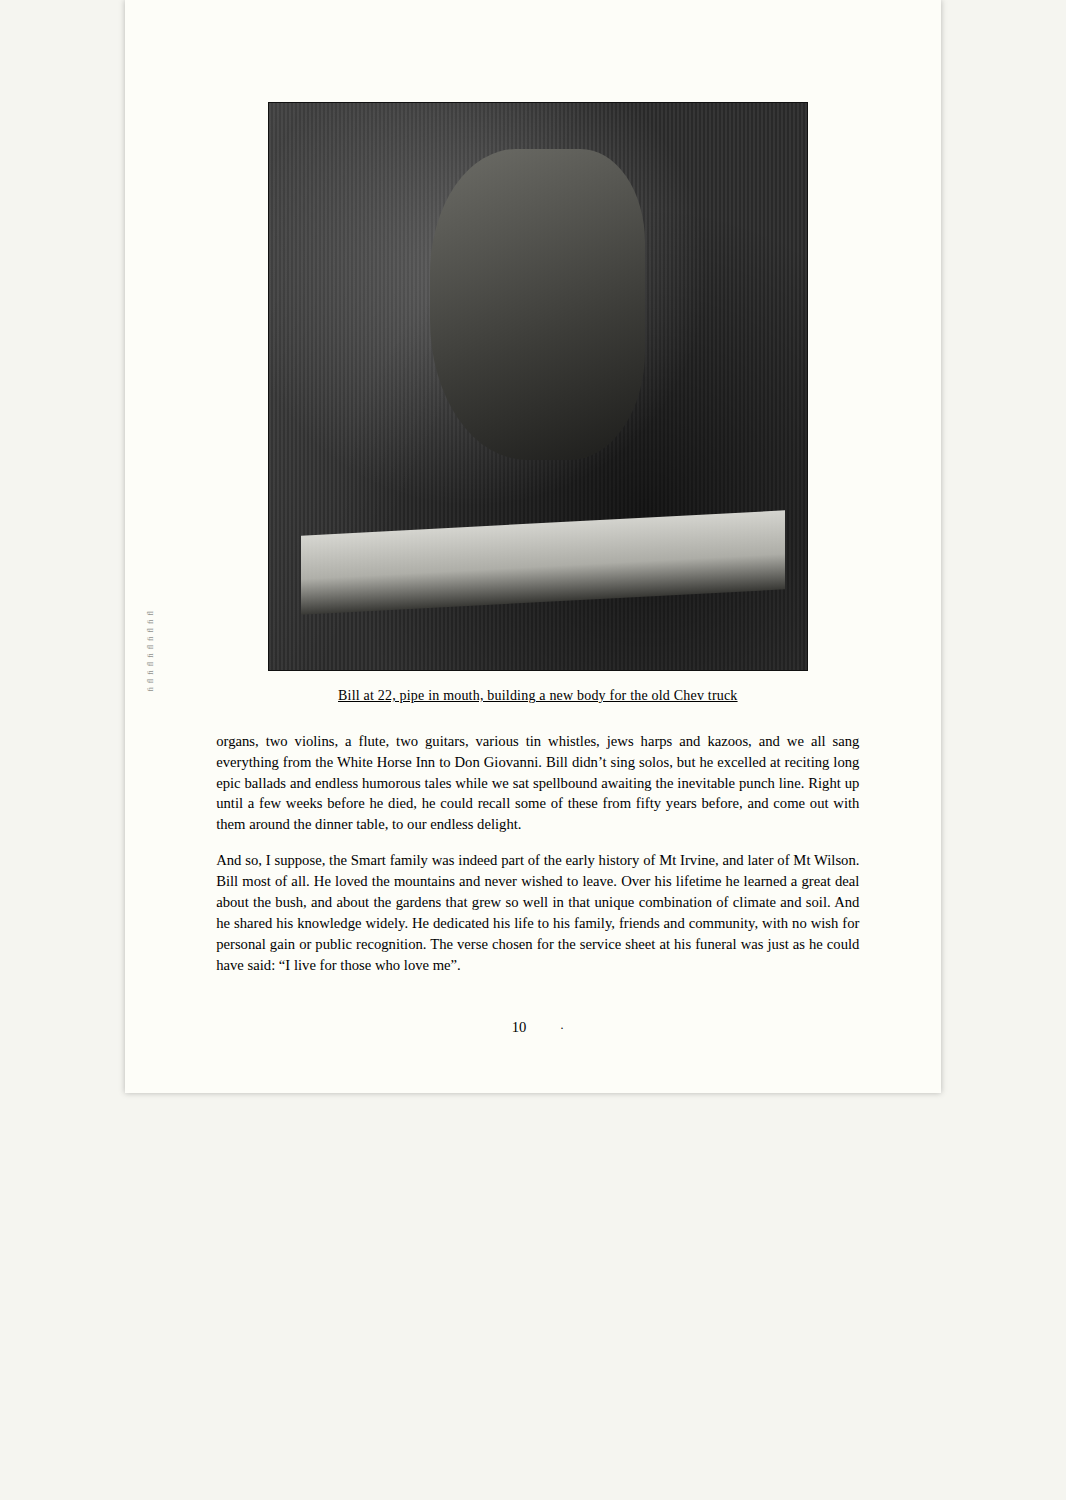ﬁ ﬂ ﬁ ﬂ ﬁ ﬂ ﬁ ﬂ ﬁ ﬂ
Bill at 22, pipe in mouth, building a new body for the old Chev truck
organs, two violins, a flute, two guitars, various tin whistles, jews harps and kazoos, and we all sang everything from the White Horse Inn to Don Giovanni. Bill didn’t sing solos, but he excelled at reciting long epic ballads and endless humorous tales while we sat spellbound awaiting the inevitable punch line. Right up until a few weeks before he died, he could recall some of these from fifty years before, and come out with them around the dinner table, to our endless delight.
And so, I suppose, the Smart family was indeed part of the early history of Mt Irvine, and later of Mt Wilson. Bill most of all. He loved the mountains and never wished to leave. Over his lifetime he learned a great deal about the bush, and about the gardens that grew so well in that unique combination of climate and soil. And he shared his knowledge widely. He dedicated his life to his family, friends and community, with no wish for personal gain or public recognition. The verse chosen for the service sheet at his funeral was just as he could have said: “I live for those who love me”.
10·